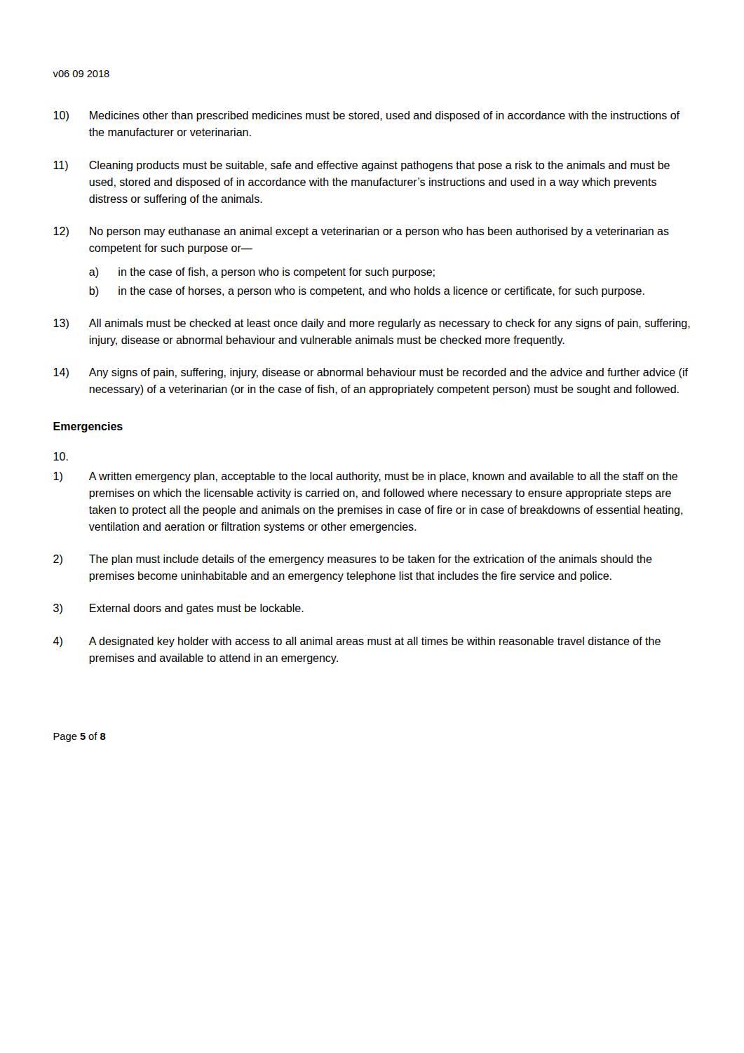v06 09 2018
10) Medicines other than prescribed medicines must be stored, used and disposed of in accordance with the instructions of the manufacturer or veterinarian.
11) Cleaning products must be suitable, safe and effective against pathogens that pose a risk to the animals and must be used, stored and disposed of in accordance with the manufacturer’s instructions and used in a way which prevents distress or suffering of the animals.
12) No person may euthanase an animal except a veterinarian or a person who has been authorised by a veterinarian as competent for such purpose or—
a) in the case of fish, a person who is competent for such purpose;
b) in the case of horses, a person who is competent, and who holds a licence or certificate, for such purpose.
13) All animals must be checked at least once daily and more regularly as necessary to check for any signs of pain, suffering, injury, disease or abnormal behaviour and vulnerable animals must be checked more frequently.
14) Any signs of pain, suffering, injury, disease or abnormal behaviour must be recorded and the advice and further advice (if necessary) of a veterinarian (or in the case of fish, of an appropriately competent person) must be sought and followed.
Emergencies
10.
1) A written emergency plan, acceptable to the local authority, must be in place, known and available to all the staff on the premises on which the licensable activity is carried on, and followed where necessary to ensure appropriate steps are taken to protect all the people and animals on the premises in case of fire or in case of breakdowns of essential heating, ventilation and aeration or filtration systems or other emergencies.
2) The plan must include details of the emergency measures to be taken for the extrication of the animals should the premises become uninhabitable and an emergency telephone list that includes the fire service and police.
3) External doors and gates must be lockable.
4) A designated key holder with access to all animal areas must at all times be within reasonable travel distance of the premises and available to attend in an emergency.
Page 5 of 8